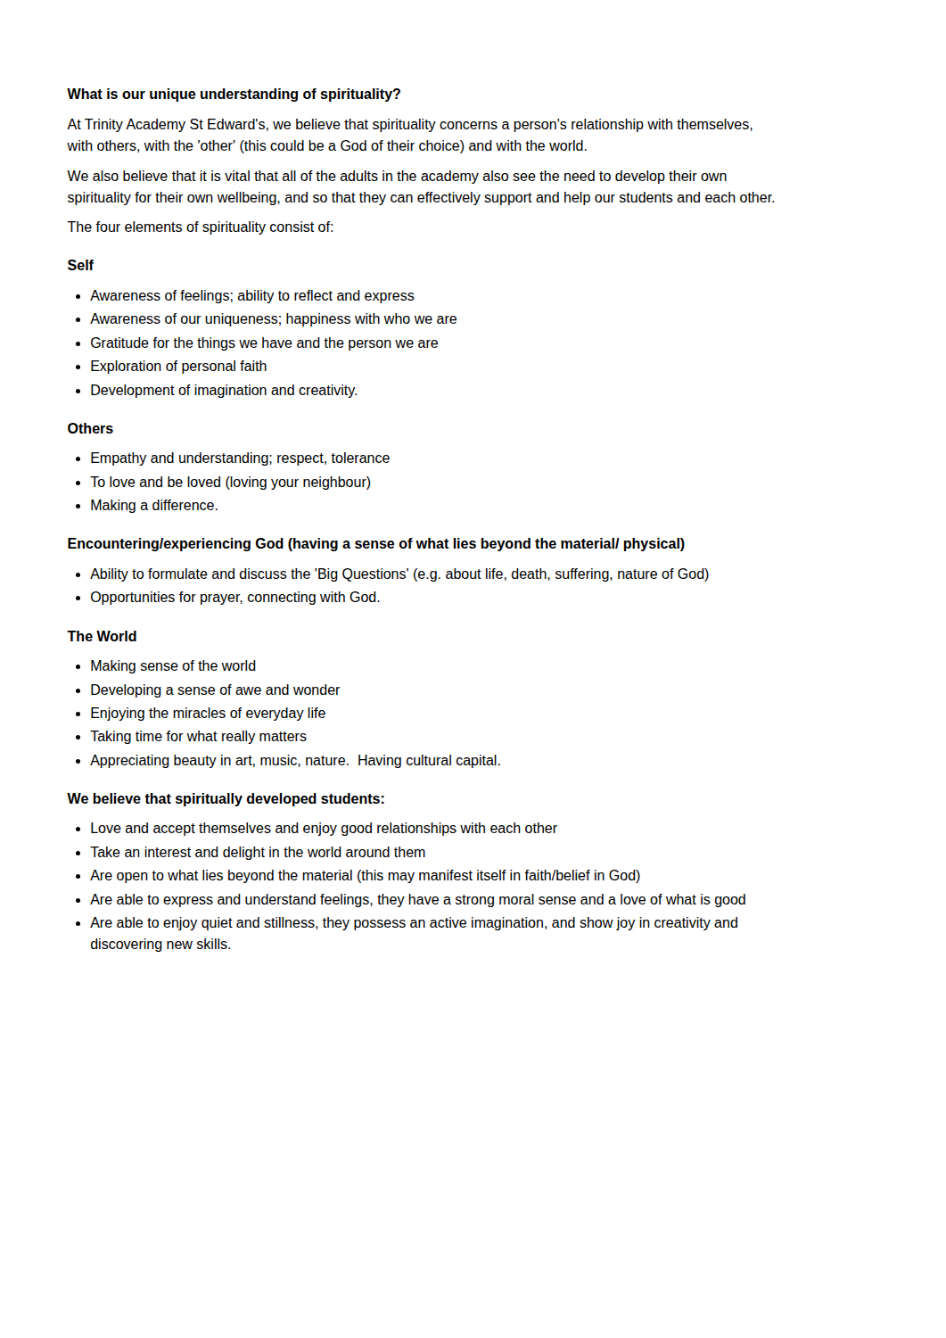What is our unique understanding of spirituality?
At Trinity Academy St Edward's, we believe that spirituality concerns a person's relationship with themselves, with others, with the 'other' (this could be a God of their choice) and with the world.
We also believe that it is vital that all of the adults in the academy also see the need to develop their own spirituality for their own wellbeing, and so that they can effectively support and help our students and each other.
The four elements of spirituality consist of:
Self
Awareness of feelings; ability to reflect and express
Awareness of our uniqueness; happiness with who we are
Gratitude for the things we have and the person we are
Exploration of personal faith
Development of imagination and creativity.
Others
Empathy and understanding; respect, tolerance
To love and be loved (loving your neighbour)
Making a difference.
Encountering/experiencing God (having a sense of what lies beyond the material/ physical)
Ability to formulate and discuss the 'Big Questions' (e.g. about life, death, suffering, nature of God)
Opportunities for prayer, connecting with God.
The World
Making sense of the world
Developing a sense of awe and wonder
Enjoying the miracles of everyday life
Taking time for what really matters
Appreciating beauty in art, music, nature. Having cultural capital.
We believe that spiritually developed students:
Love and accept themselves and enjoy good relationships with each other
Take an interest and delight in the world around them
Are open to what lies beyond the material (this may manifest itself in faith/belief in God)
Are able to express and understand feelings, they have a strong moral sense and a love of what is good
Are able to enjoy quiet and stillness, they possess an active imagination, and show joy in creativity and discovering new skills.